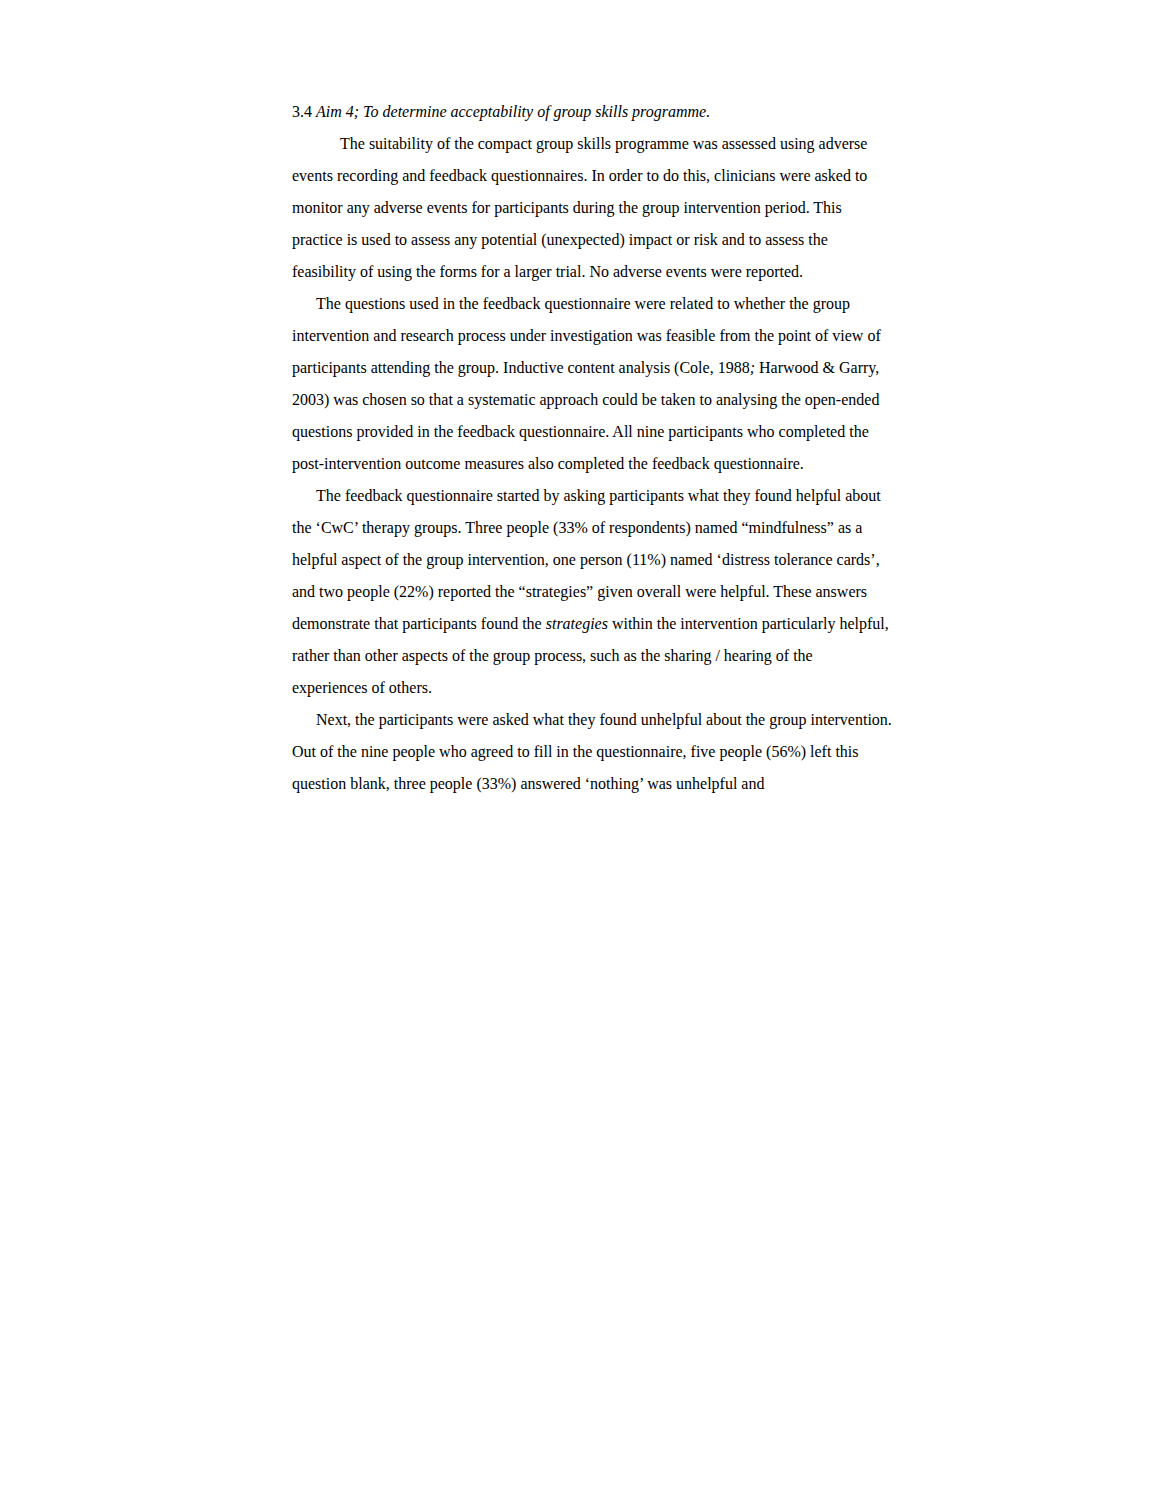3.4 Aim 4; To determine acceptability of group skills programme.
The suitability of the compact group skills programme was assessed using adverse events recording and feedback questionnaires. In order to do this, clinicians were asked to monitor any adverse events for participants during the group intervention period. This practice is used to assess any potential (unexpected) impact or risk and to assess the feasibility of using the forms for a larger trial. No adverse events were reported.
The questions used in the feedback questionnaire were related to whether the group intervention and research process under investigation was feasible from the point of view of participants attending the group. Inductive content analysis (Cole, 1988; Harwood & Garry, 2003) was chosen so that a systematic approach could be taken to analysing the open-ended questions provided in the feedback questionnaire. All nine participants who completed the post-intervention outcome measures also completed the feedback questionnaire.
The feedback questionnaire started by asking participants what they found helpful about the ‘CwC’ therapy groups. Three people (33% of respondents) named “mindfulness” as a helpful aspect of the group intervention, one person (11%) named ‘distress tolerance cards’, and two people (22%) reported the “strategies” given overall were helpful. These answers demonstrate that participants found the strategies within the intervention particularly helpful, rather than other aspects of the group process, such as the sharing / hearing of the experiences of others.
Next, the participants were asked what they found unhelpful about the group intervention. Out of the nine people who agreed to fill in the questionnaire, five people (56%) left this question blank, three people (33%) answered ‘nothing’ was unhelpful and